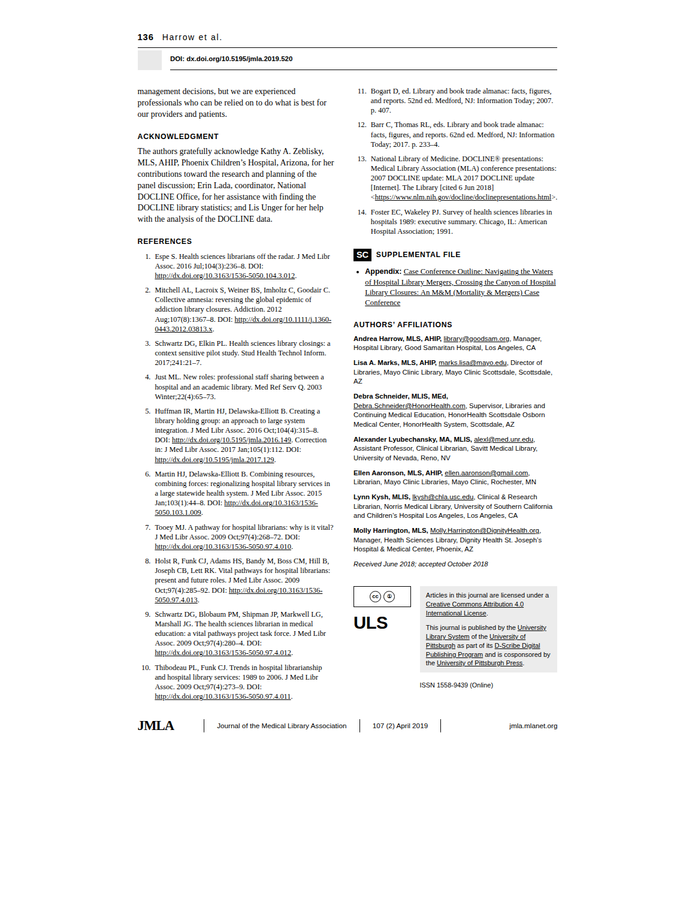136
Harrow et al.
DOI: dx.doi.org/10.5195/jmla.2019.520
management decisions, but we are experienced professionals who can be relied on to do what is best for our providers and patients.
ACKNOWLEDGMENT
The authors gratefully acknowledge Kathy A. Zeblisky, MLS, AHIP, Phoenix Children’s Hospital, Arizona, for her contributions toward the research and planning of the panel discussion; Erin Lada, coordinator, National DOCLINE Office, for her assistance with finding the DOCLINE library statistics; and Lis Unger for her help with the analysis of the DOCLINE data.
REFERENCES
Espe S. Health sciences librarians off the radar. J Med Libr Assoc. 2016 Jul;104(3):236–8. DOI: http://dx.doi.org/10.3163/1536-5050.104.3.012.
Mitchell AL, Lacroix S, Weiner BS, Imholtz C, Goodair C. Collective amnesia: reversing the global epidemic of addiction library closures. Addiction. 2012 Aug;107(8):1367–8. DOI: http://dx.doi.org/10.1111/j.1360-0443.2012.03813.x.
Schwartz DG, Elkin PL. Health sciences library closings: a context sensitive pilot study. Stud Health Technol Inform. 2017;241:21–7.
Just ML. New roles: professional staff sharing between a hospital and an academic library. Med Ref Serv Q. 2003 Winter;22(4):65–73.
Huffman IR, Martin HJ, Delawska-Elliott B. Creating a library holding group: an approach to large system integration. J Med Libr Assoc. 2016 Oct;104(4):315–8. DOI: http://dx.doi.org/10.5195/jmla.2016.149. Correction in: J Med Libr Assoc. 2017 Jan;105(1):112. DOI: http://dx.doi.org/10.5195/jmla.2017.129.
Martin HJ, Delawska-Elliott B. Combining resources, combining forces: regionalizing hospital library services in a large statewide health system. J Med Libr Assoc. 2015 Jan;103(1):44–8. DOI: http://dx.doi.org/10.3163/1536-5050.103.1.009.
Tooey MJ. A pathway for hospital librarians: why is it vital? J Med Libr Assoc. 2009 Oct;97(4):268–72. DOI: http://dx.doi.org/10.3163/1536-5050.97.4.010.
Holst R, Funk CJ, Adams HS, Bandy M, Boss CM, Hill B, Joseph CB, Lett RK. Vital pathways for hospital librarians: present and future roles. J Med Libr Assoc. 2009 Oct;97(4):285–92. DOI: http://dx.doi.org/10.3163/1536-5050.97.4.013.
Schwartz DG, Blobaum PM, Shipman JP, Markwell LG, Marshall JG. The health sciences librarian in medical education: a vital pathways project task force. J Med Libr Assoc. 2009 Oct;97(4):280–4. DOI: http://dx.doi.org/10.3163/1536-5050.97.4.012.
Thibodeau PL, Funk CJ. Trends in hospital librarianship and hospital library services: 1989 to 2006. J Med Libr Assoc. 2009 Oct;97(4):273–9. DOI: http://dx.doi.org/10.3163/1536-5050.97.4.011.
Bogart D, ed. Library and book trade almanac: facts, figures, and reports. 52nd ed. Medford, NJ: Information Today; 2007. p. 407.
Barr C, Thomas RL, eds. Library and book trade almanac: facts, figures, and reports. 62nd ed. Medford, NJ: Information Today; 2017. p. 233–4.
National Library of Medicine. DOCLINE® presentations: Medical Library Association (MLA) conference presentations: 2007 DOCLINE update: MLA 2017 DOCLINE update [Internet]. The Library [cited 6 Jun 2018] <https://www.nlm.nih.gov/docline/doclinepresentations.html>.
Foster EC, Wakeley PJ. Survey of health sciences libraries in hospitals 1989: executive summary. Chicago, IL: American Hospital Association; 1991.
SC
SUPPLEMENTAL FILE
Appendix: Case Conference Outline: Navigating the Waters of Hospital Library Mergers, Crossing the Canyon of Hospital Library Closures: An M&M (Mortality & Mergers) Case Conference
AUTHORS’ AFFILIATIONS
Andrea Harrow, MLS, AHIP, library@goodsam.org, Manager, Hospital Library, Good Samaritan Hospital, Los Angeles, CA
Lisa A. Marks, MLS, AHIP, marks.lisa@mayo.edu, Director of Libraries, Mayo Clinic Library, Mayo Clinic Scottsdale, Scottsdale, AZ
Debra Schneider, MLIS, MEd, Debra.Schneider@HonorHealth.com, Supervisor, Libraries and Continuing Medical Education, HonorHealth Scottsdale Osborn Medical Center, HonorHealth System, Scottsdale, AZ
Alexander Lyubechansky, MA, MLIS, alexl@med.unr.edu, Assistant Professor, Clinical Librarian, Savitt Medical Library, University of Nevada, Reno, NV
Ellen Aaronson, MLS, AHIP, ellen.aaronson@gmail.com, Librarian, Mayo Clinic Libraries, Mayo Clinic, Rochester, MN
Lynn Kysh, MLIS, lkysh@chla.usc.edu, Clinical & Research Librarian, Norris Medical Library, University of Southern California and Children’s Hospital Los Angeles, Los Angeles, CA
Molly Harrington, MLS, Molly.Harrington@DignityHealth.org, Manager, Health Sciences Library, Dignity Health St. Joseph’s Hospital & Medical Center, Phoenix, AZ
Received June 2018; accepted October 2018
cc
①
ULS
Articles in this journal are licensed under a Creative Commons Attribution 4.0 International License.
This journal is published by the University Library System of the University of Pittsburgh as part of its D-Scribe Digital Publishing Program and is cosponsored by the University of Pittsburgh Press.
ISSN 1558-9439 (Online)
JMLA
Journal of the Medical Library Association
107 (2) April 2019
jmla.mlanet.org